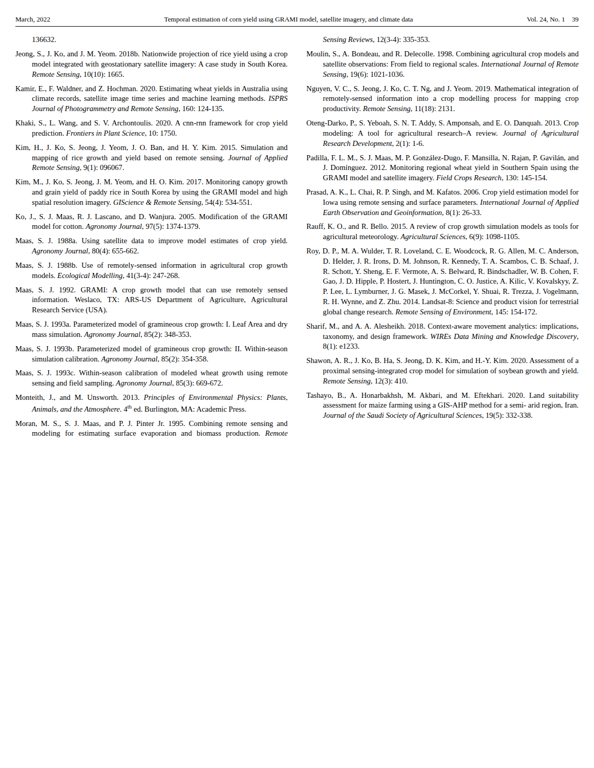March, 2022 Temporal estimation of corn yield using GRAMI model, satellite imagery, and climate data Vol. 24, No. 1 39
136632.
Jeong, S., J. Ko, and J. M. Yeom. 2018b. Nationwide projection of rice yield using a crop model integrated with geostationary satellite imagery: A case study in South Korea. Remote Sensing, 10(10): 1665.
Kamir, E., F. Waldner, and Z. Hochman. 2020. Estimating wheat yields in Australia using climate records, satellite image time series and machine learning methods. ISPRS Journal of Photogrammetry and Remote Sensing, 160: 124-135.
Khaki, S., L. Wang, and S. V. Archontoulis. 2020. A cnn-rnn framework for crop yield prediction. Frontiers in Plant Science, 10: 1750.
Kim, H., J. Ko, S. Jeong, J. Yeom, J. O. Ban, and H. Y. Kim. 2015. Simulation and mapping of rice growth and yield based on remote sensing. Journal of Applied Remote Sensing, 9(1): 096067.
Kim, M., J. Ko, S. Jeong, J. M. Yeom, and H. O. Kim. 2017. Monitoring canopy growth and grain yield of paddy rice in South Korea by using the GRAMI model and high spatial resolution imagery. GIScience & Remote Sensing, 54(4): 534-551.
Ko, J., S. J. Maas, R. J. Lascano, and D. Wanjura. 2005. Modification of the GRAMI model for cotton. Agronomy Journal, 97(5): 1374-1379.
Maas, S. J. 1988a. Using satellite data to improve model estimates of crop yield. Agronomy Journal, 80(4): 655-662.
Maas, S. J. 1988b. Use of remotely-sensed information in agricultural crop growth models. Ecological Modelling, 41(3-4): 247-268.
Maas, S. J. 1992. GRAMI: A crop growth model that can use remotely sensed information. Weslaco, TX: ARS-US Department of Agriculture, Agricultural Research Service (USA).
Maas, S. J. 1993a. Parameterized model of gramineous crop growth: I. Leaf Area and dry mass simulation. Agronomy Journal, 85(2): 348-353.
Maas, S. J. 1993b. Parameterized model of gramineous crop growth: II. Within-season simulation calibration. Agronomy Journal, 85(2): 354-358.
Maas, S. J. 1993c. Within-season calibration of modeled wheat growth using remote sensing and field sampling. Agronomy Journal, 85(3): 669-672.
Monteith, J., and M. Unsworth. 2013. Principles of Environmental Physics: Plants, Animals, and the Atmosphere. 4th ed. Burlington, MA: Academic Press.
Moran, M. S., S. J. Maas, and P. J. Pinter Jr. 1995. Combining remote sensing and modeling for estimating surface evaporation and biomass production. Remote Sensing Reviews, 12(3-4): 335-353.
Moulin, S., A. Bondeau, and R. Delecolle. 1998. Combining agricultural crop models and satellite observations: From field to regional scales. International Journal of Remote Sensing, 19(6): 1021-1036.
Nguyen, V. C., S. Jeong, J. Ko, C. T. Ng, and J. Yeom. 2019. Mathematical integration of remotely-sensed information into a crop modelling process for mapping crop productivity. Remote Sensing, 11(18): 2131.
Oteng-Darko, P., S. Yeboah, S. N. T. Addy, S. Amponsah, and E. O. Danquah. 2013. Crop modeling: A tool for agricultural research–A review. Journal of Agricultural Research Development, 2(1): 1-6.
Padilla, F. L. M., S. J. Maas, M. P. González-Dugo, F. Mansilla, N. Rajan, P. Gavilán, and J. Domínguez. 2012. Monitoring regional wheat yield in Southern Spain using the GRAMI model and satellite imagery. Field Crops Research, 130: 145-154.
Prasad, A. K., L. Chai, R. P. Singh, and M. Kafatos. 2006. Crop yield estimation model for Iowa using remote sensing and surface parameters. International Journal of Applied Earth Observation and Geoinformation, 8(1): 26-33.
Rauff, K. O., and R. Bello. 2015. A review of crop growth simulation models as tools for agricultural meteorology. Agricultural Sciences, 6(9): 1098-1105.
Roy, D. P., M. A. Wulder, T. R. Loveland, C. E. Woodcock, R. G. Allen, M. C. Anderson, D. Helder, J. R. Irons, D. M. Johnson, R. Kennedy, T. A. Scambos, C. B. Schaaf, J. R. Schott, Y. Sheng, E. F. Vermote, A. S. Belward, R. Bindschadler, W. B. Cohen, F. Gao, J. D. Hipple, P. Hostert, J. Huntington, C. O. Justice, A. Kilic, V. Kovalskyy, Z. P. Lee, L. Lymburner, J. G. Masek, J. McCorkel, Y. Shuai, R. Trezza, J. Vogelmann, R. H. Wynne, and Z. Zhu. 2014. Landsat-8: Science and product vision for terrestrial global change research. Remote Sensing of Environment, 145: 154-172.
Sharif, M., and A. A. Alesheikh. 2018. Context-aware movement analytics: implications, taxonomy, and design framework. WIREs Data Mining and Knowledge Discovery, 8(1): e1233.
Shawon, A. R., J. Ko, B. Ha, S. Jeong, D. K. Kim, and H.-Y. Kim. 2020. Assessment of a proximal sensing-integrated crop model for simulation of soybean growth and yield. Remote Sensing, 12(3): 410.
Tashayo, B., A. Honarbakhsh, M. Akbari, and M. Eftekhari. 2020. Land suitability assessment for maize farming using a GIS-AHP method for a semi- arid region, Iran. Journal of the Saudi Society of Agricultural Sciences, 19(5): 332-338.